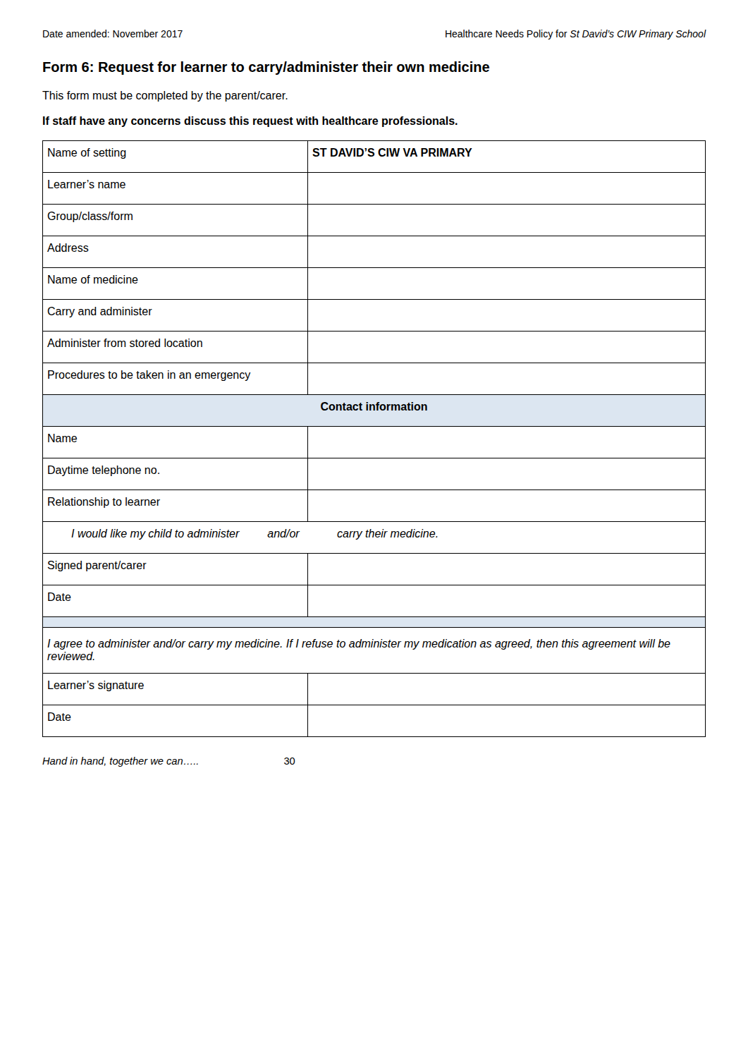Date amended: November 2017
Healthcare Needs Policy for St David’s CIW Primary School
Form 6: Request for learner to carry/administer their own medicine
This form must be completed by the parent/carer.
If staff have any concerns discuss this request with healthcare professionals.
| Name of setting | ST DAVID’S CIW VA PRIMARY |
| Learner’s name | |
| Group/class/form | |
| Address | |
| Name of medicine | |
| Carry and administer | |
| Administer from stored location | |
| Procedures to be taken in an emergency | |
| Contact information |
| Name | |
| Daytime telephone no. | |
| Relationship to learner | |
| I would like my child to administer and/or carry their medicine. |
| Signed parent/carer | |
| Date | |
| I agree to administer and/or carry my medicine. If I refuse to administer my medication as agreed, then this agreement will be reviewed. |
| Learner’s signature | |
| Date | |
Hand in hand, together we can….. 30